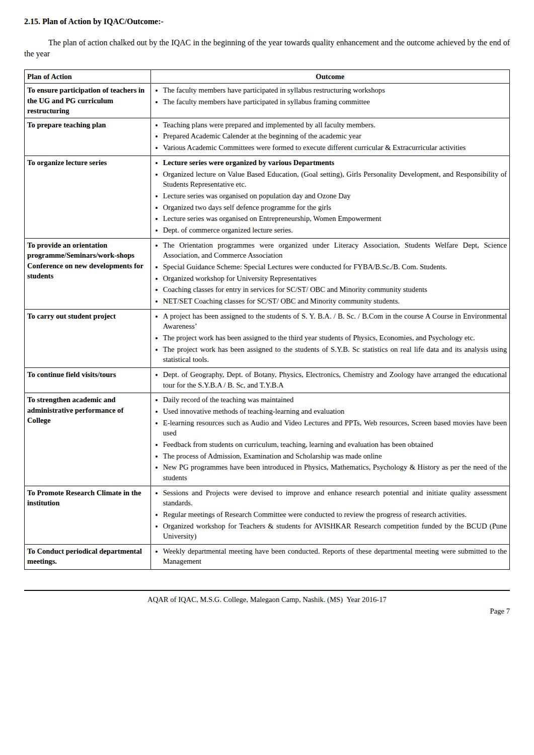2.15. Plan of Action by IQAC/Outcome:-
The plan of action chalked out by the IQAC in the beginning of the year towards quality enhancement and the outcome achieved by the end of the year
| Plan of Action | Outcome |
| --- | --- |
| To ensure participation of teachers in the UG and PG curriculum restructuring | The faculty members have participated in syllabus restructuring workshops The faculty members have participated in syllabus framing committee |
| To prepare teaching plan | Teaching plans were prepared and implemented by all faculty members. Prepared Academic Calender at the beginning of the academic year Various Academic Committees were formed to execute different curricular & Extracurricular activities |
| To organize lecture series | Lecture series were organized by various Departments Organized lecture on Value Based Education, (Goal setting), Girls Personality Development, and Responsibility of Students Representative etc. Lecture series was organised on population day and Ozone Day Organized two days self defence programme for the girls Lecture series was organised on Entrepreneurship, Women Empowerment Dept. of commerce organized lecture series. |
| To provide an orientation programme/Seminars/work-shops Conference on new developments for students | The Orientation programmes were organized under Literacy Association, Students Welfare Dept, Science Association, and Commerce Association Special Guidance Scheme: Special Lectures were conducted for FYBA/B.Sc./B. Com. Students. Organized workshop for University Representatives Coaching classes for entry in services for SC/ST/ OBC and Minority community students NET/SET Coaching classes for SC/ST/ OBC and Minority community students. |
| To carry out student project | A project has been assigned to the students of S. Y. B.A. / B. Sc. / B.Com in the course A Course in Environmental Awareness’ The project work has been assigned to the third year students of Physics, Economies, and Psychology etc. The project work has been assigned to the students of S.Y.B. Sc statistics on real life data and its analysis using statistical tools. |
| To continue field visits/tours | Dept. of Geography, Dept. of Botany, Physics, Electronics, Chemistry and Zoology have arranged the educational tour for the S.Y.B.A / B. Sc, and T.Y.B.A |
| To strengthen academic and administrative performance of College | Daily record of the teaching was maintained Used innovative methods of teaching-learning and evaluation E-learning resources such as Audio and Video Lectures and PPTs, Web resources, Screen based movies have been used Feedback from students on curriculum, teaching, learning and evaluation has been obtained The process of Admission, Examination and Scholarship was made online New PG programmes have been introduced in Physics, Mathematics, Psychology & History as per the need of the students |
| To Promote Research Climate in the institution | Sessions and Projects were devised to improve and enhance research potential and initiate quality assessment standards. Regular meetings of Research Committee were conducted to review the progress of research activities. Organized workshop for Teachers & students for AVISHKAR Research competition funded by the BCUD (Pune University) |
| To Conduct periodical departmental meetings. | Weekly departmental meeting have been conducted. Reports of these departmental meeting were submitted to the Management |
AQAR of IQAC, M.S.G. College, Malegaon Camp, Nashik. (MS) Year 2016-17
Page 7